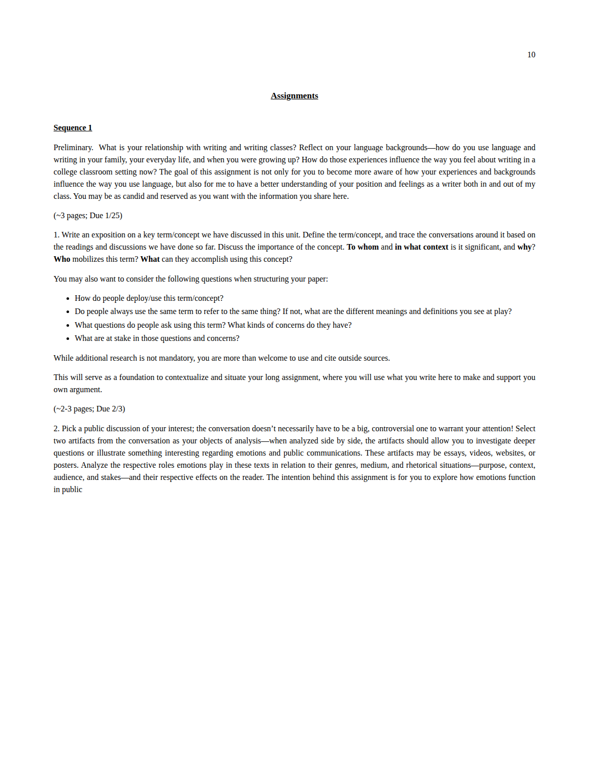10
Assignments
Sequence 1
Preliminary. What is your relationship with writing and writing classes? Reflect on your language backgrounds—how do you use language and writing in your family, your everyday life, and when you were growing up? How do those experiences influence the way you feel about writing in a college classroom setting now? The goal of this assignment is not only for you to become more aware of how your experiences and backgrounds influence the way you use language, but also for me to have a better understanding of your position and feelings as a writer both in and out of my class. You may be as candid and reserved as you want with the information you share here.
(~3 pages; Due 1/25)
1. Write an exposition on a key term/concept we have discussed in this unit. Define the term/concept, and trace the conversations around it based on the readings and discussions we have done so far. Discuss the importance of the concept. To whom and in what context is it significant, and why? Who mobilizes this term? What can they accomplish using this concept?
You may also want to consider the following questions when structuring your paper:
How do people deploy/use this term/concept?
Do people always use the same term to refer to the same thing? If not, what are the different meanings and definitions you see at play?
What questions do people ask using this term? What kinds of concerns do they have?
What are at stake in those questions and concerns?
While additional research is not mandatory, you are more than welcome to use and cite outside sources.
This will serve as a foundation to contextualize and situate your long assignment, where you will use what you write here to make and support you own argument.
(~2-3 pages; Due 2/3)
2. Pick a public discussion of your interest; the conversation doesn’t necessarily have to be a big, controversial one to warrant your attention! Select two artifacts from the conversation as your objects of analysis—when analyzed side by side, the artifacts should allow you to investigate deeper questions or illustrate something interesting regarding emotions and public communications. These artifacts may be essays, videos, websites, or posters. Analyze the respective roles emotions play in these texts in relation to their genres, medium, and rhetorical situations—purpose, context, audience, and stakes—and their respective effects on the reader. The intention behind this assignment is for you to explore how emotions function in public